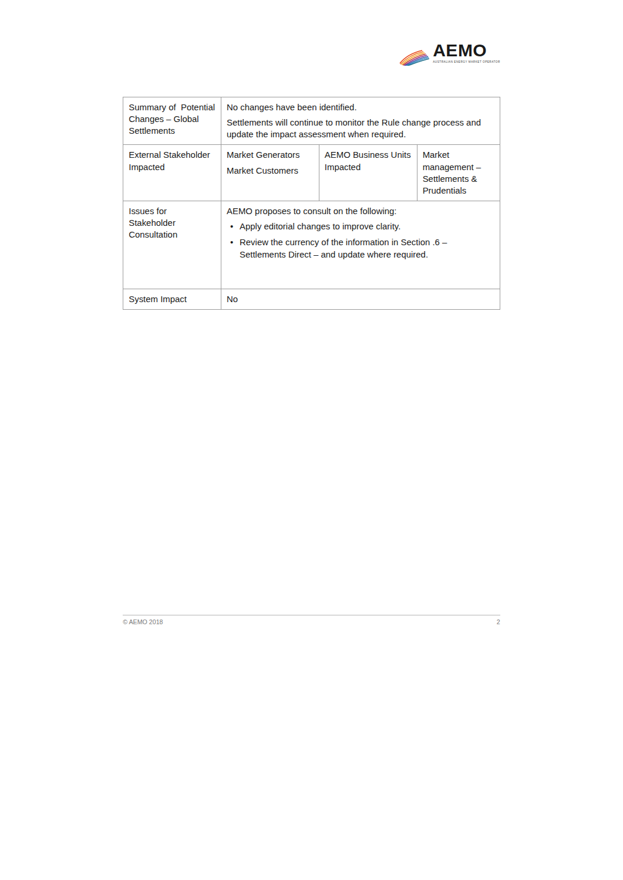AEMO AUSTRALIAN ENERGY MARKET OPERATOR
| Summary of Potential Changes – Global Settlements | No changes have been identified. Settlements will continue to monitor the Rule change process and update the impact assessment when required. |
| External Stakeholder Impacted | Market Generators Market Customers | AEMO Business Units Impacted | Market management – Settlements & Prudentials |
| Issues for Stakeholder Consultation | AEMO proposes to consult on the following: Apply editorial changes to improve clarity. Review the currency of the information in Section .6 – Settlements Direct – and update where required. |
| System Impact | No |
© AEMO 2018 2